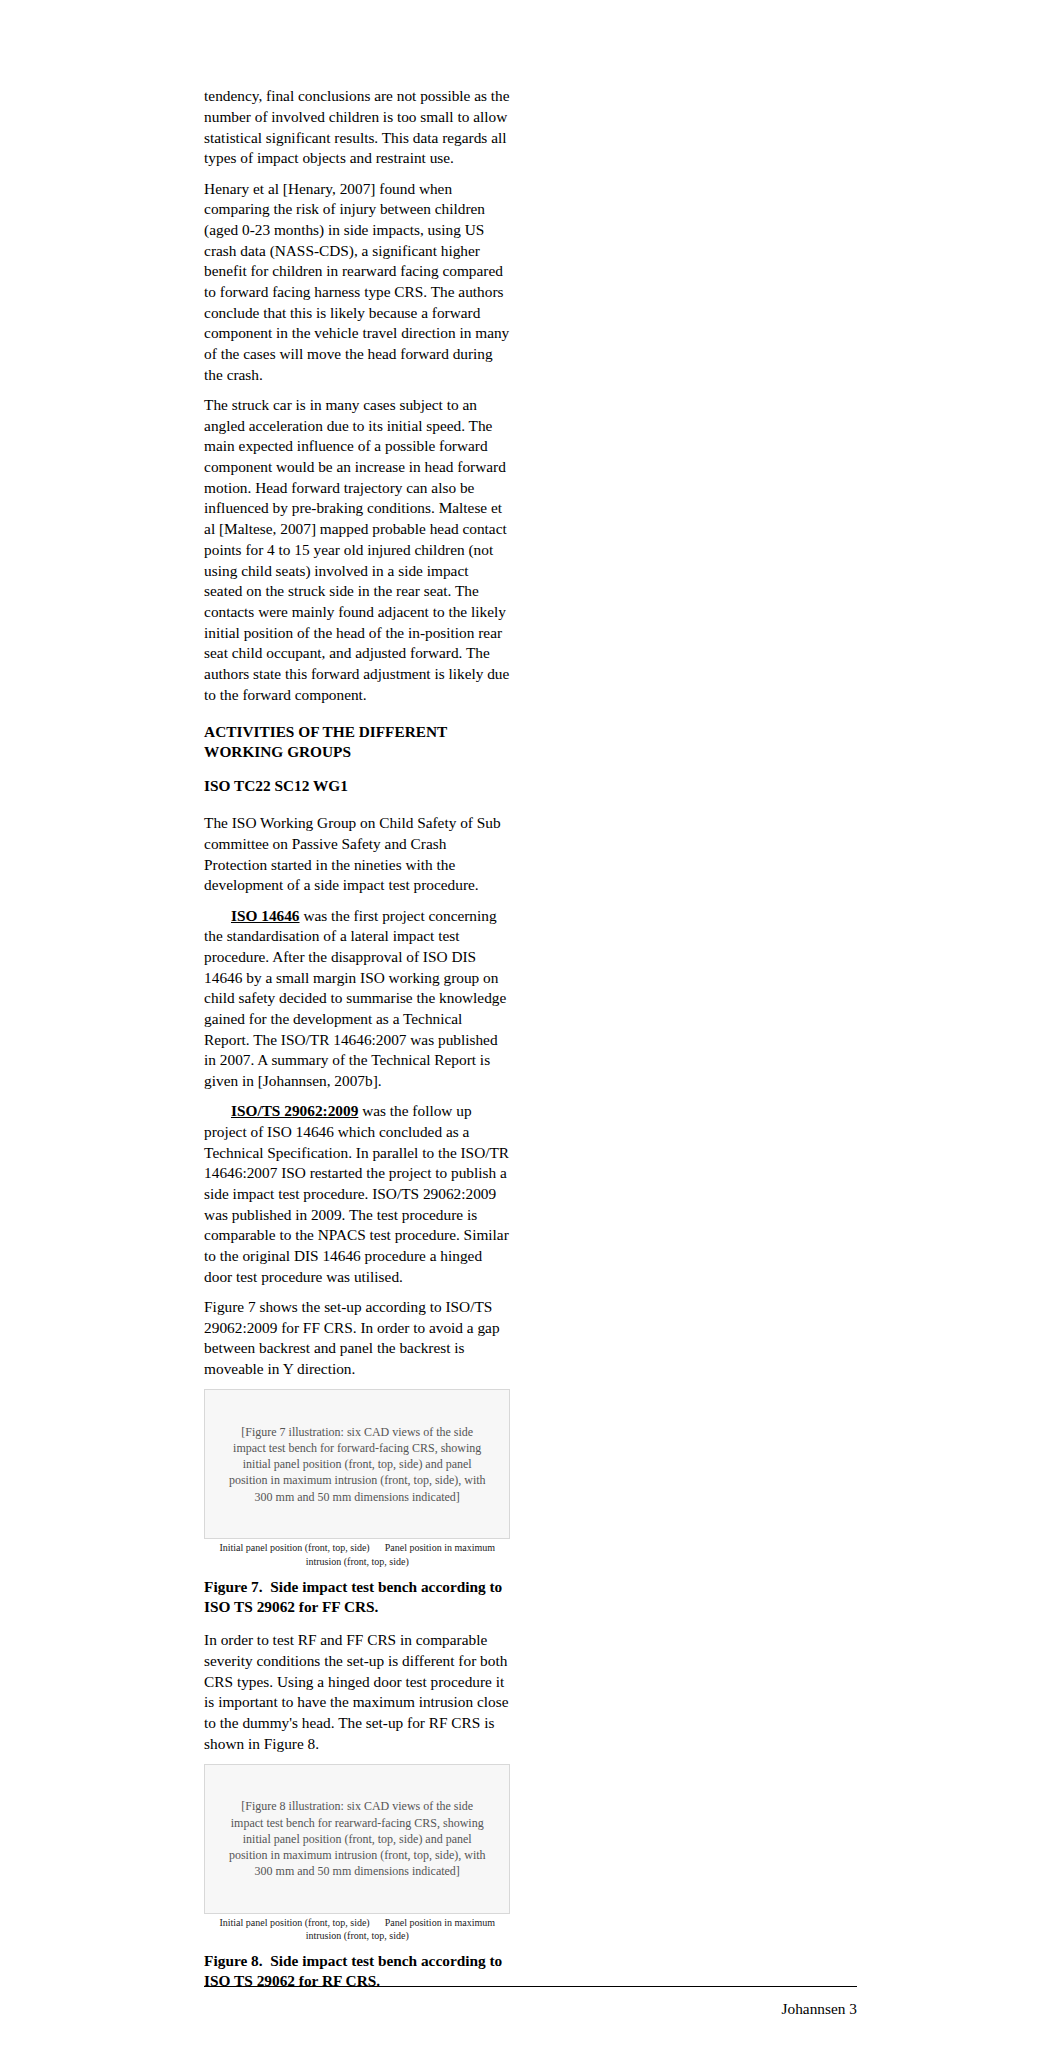tendency, final conclusions are not possible as the number of involved children is too small to allow statistical significant results. This data regards all types of impact objects and restraint use.
Henary et al [Henary, 2007] found when comparing the risk of injury between children (aged 0-23 months) in side impacts, using US crash data (NASS-CDS), a significant higher benefit for children in rearward facing compared to forward facing harness type CRS. The authors conclude that this is likely because a forward component in the vehicle travel direction in many of the cases will move the head forward during the crash.
The struck car is in many cases subject to an angled acceleration due to its initial speed. The main expected influence of a possible forward component would be an increase in head forward motion. Head forward trajectory can also be influenced by pre-braking conditions. Maltese et al [Maltese, 2007] mapped probable head contact points for 4 to 15 year old injured children (not using child seats) involved in a side impact seated on the struck side in the rear seat. The contacts were mainly found adjacent to the likely initial position of the head of the in-position rear seat child occupant, and adjusted forward. The authors state this forward adjustment is likely due to the forward component.
Activities of the different working groups
ISO TC22 SC12 WG1
The ISO Working Group on Child Safety of Sub committee on Passive Safety and Crash Protection started in the nineties with the development of a side impact test procedure.
ISO 14646 was the first project concerning the standardisation of a lateral impact test procedure. After the disapproval of ISO DIS 14646 by a small margin ISO working group on child safety decided to summarise the knowledge gained for the development as a Technical Report. The ISO/TR 14646:2007 was published in 2007. A summary of the Technical Report is given in [Johannsen, 2007b].
ISO/TS 29062:2009 was the follow up project of ISO 14646 which concluded as a Technical Specification. In parallel to the ISO/TR 14646:2007 ISO restarted the project to publish a side impact test procedure. ISO/TS 29062:2009 was published in 2009. The test procedure is comparable to the NPACS test procedure. Similar to the original DIS 14646 procedure a hinged door test procedure was utilised.
Figure 7 shows the set-up according to ISO/TS 29062:2009 for FF CRS. In order to avoid a gap between backrest and panel the backrest is moveable in Y direction.
[Figure 7 illustration: six CAD views of the side impact test bench for forward-facing CRS, showing initial panel position (front, top, side) and panel position in maximum intrusion (front, top, side), with 300 mm and 50 mm dimensions indicated]
Initial panel position (front, top, side) Panel position in maximum intrusion (front, top, side)
Figure 7. Side impact test bench according to ISO TS 29062 for FF CRS.
In order to test RF and FF CRS in comparable severity conditions the set-up is different for both CRS types. Using a hinged door test procedure it is important to have the maximum intrusion close to the dummy's head. The set-up for RF CRS is shown in Figure 8.
[Figure 8 illustration: six CAD views of the side impact test bench for rearward-facing CRS, showing initial panel position (front, top, side) and panel position in maximum intrusion (front, top, side), with 300 mm and 50 mm dimensions indicated]
Initial panel position (front, top, side) Panel position in maximum intrusion (front, top, side)
Figure 8. Side impact test bench according to ISO TS 29062 for RF CRS.
Johannsen 3